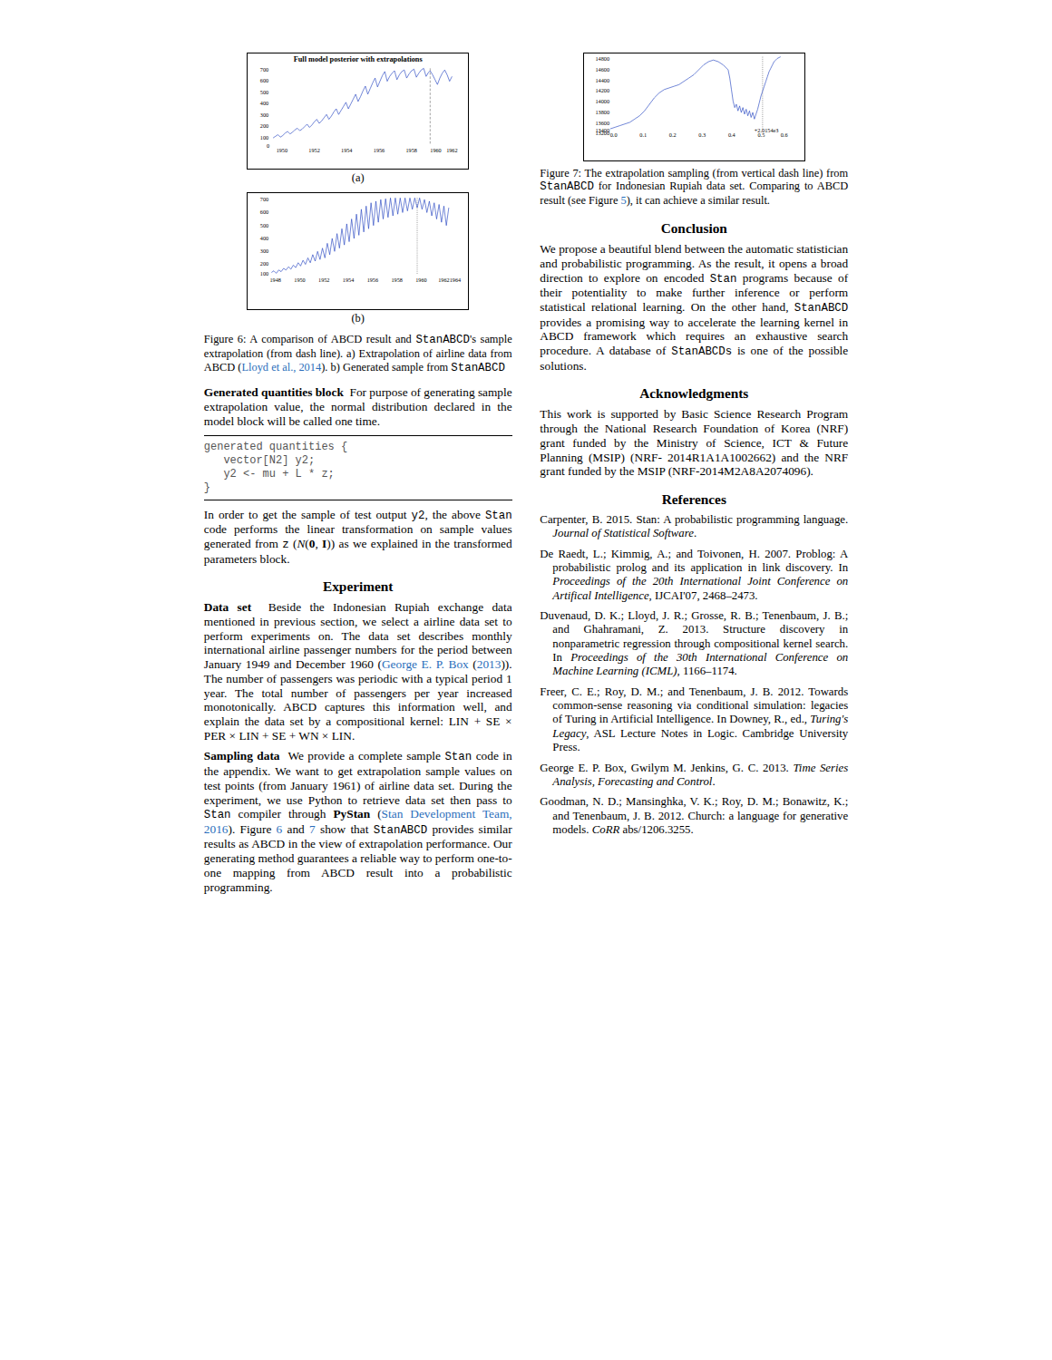Full model posterior with extrapolations
700 600 500 400 300 200 100 0 1950 1952 1954 1956 1958 1960 1962
(a)
700 600 500 400 300 200 100 1948 1950 1952 1954 1956 1958 1960 1962 1964
(b)
Figure 6: A comparison of ABCD result and StanABCD's sample extrapolation (from dash line). a) Extrapolation of airline data from ABCD (Lloyd et al., 2014). b) Generated sample from StanABCD
Generated quantities block For purpose of generating sample extrapolation value, the normal distribution declared in the model block will be called one time.
generated quantities { vector[N2] y2; y2 <- mu + L * z; }
In order to get the sample of test output y2, the above Stan code performs the linear transformation on sample values generated from z (N(0, I)) as we explained in the transformed parameters block.
Experiment
Data set Beside the Indonesian Rupiah exchange data mentioned in previous section, we select a airline data set to perform experiments on. The data set describes monthly international airline passenger numbers for the period between January 1949 and December 1960 (George E. P. Box (2013)). The number of passengers was periodic with a typical period 1 year. The total number of passengers per year increased monotonically. ABCD captures this information well, and explain the data set by a compositional kernel: LIN + SE × PER × LIN + SE + WN × LIN.
Sampling data We provide a complete sample Stan code in the appendix. We want to get extrapolation sample values on test points (from January 1961) of airline data set. During the experiment, we use Python to retrieve data set then pass to Stan compiler through PyStan (Stan Development Team, 2016). Figure 6 and 7 show that StanABCD provides similar results as ABCD in the view of extrapolation performance. Our generating method guarantees a reliable way to perform one-to-one mapping from ABCD result into a probabilistic programming.
14800 14600 14400 14200 14000 13800 13600 13400 13200 0.0 0.1 0.2 0.3 0.4 0.5 0.6 +2.0154e3
Figure 7: The extrapolation sampling (from vertical dash line) from StanABCD for Indonesian Rupiah data set. Comparing to ABCD result (see Figure 5), it can achieve a similar result.
Conclusion
We propose a beautiful blend between the automatic statistician and probabilistic programming. As the result, it opens a broad direction to explore on encoded Stan programs because of their potentiality to make further inference or perform statistical relational learning. On the other hand, StanABCD provides a promising way to accelerate the learning kernel in ABCD framework which requires an exhaustive search procedure. A database of StanABCDs is one of the possible solutions.
Acknowledgments
This work is supported by Basic Science Research Program through the National Research Foundation of Korea (NRF) grant funded by the Ministry of Science, ICT & Future Planning (MSIP) (NRF- 2014R1A1A1002662) and the NRF grant funded by the MSIP (NRF-2014M2A8A2074096).
References
Carpenter, B. 2015. Stan: A probabilistic programming language. Journal of Statistical Software.
De Raedt, L.; Kimmig, A.; and Toivonen, H. 2007. Problog: A probabilistic prolog and its application in link discovery. In Proceedings of the 20th International Joint Conference on Artifical Intelligence, IJCAI'07, 2468–2473.
Duvenaud, D. K.; Lloyd, J. R.; Grosse, R. B.; Tenenbaum, J. B.; and Ghahramani, Z. 2013. Structure discovery in nonparametric regression through compositional kernel search. In Proceedings of the 30th International Conference on Machine Learning (ICML), 1166–1174.
Freer, C. E.; Roy, D. M.; and Tenenbaum, J. B. 2012. Towards common-sense reasoning via conditional simulation: legacies of Turing in Artificial Intelligence. In Downey, R., ed., Turing's Legacy, ASL Lecture Notes in Logic. Cambridge University Press.
George E. P. Box, Gwilym M. Jenkins, G. C. 2013. Time Series Analysis, Forecasting and Control.
Goodman, N. D.; Mansinghka, V. K.; Roy, D. M.; Bonawitz, K.; and Tenenbaum, J. B. 2012. Church: a language for generative models. CoRR abs/1206.3255.